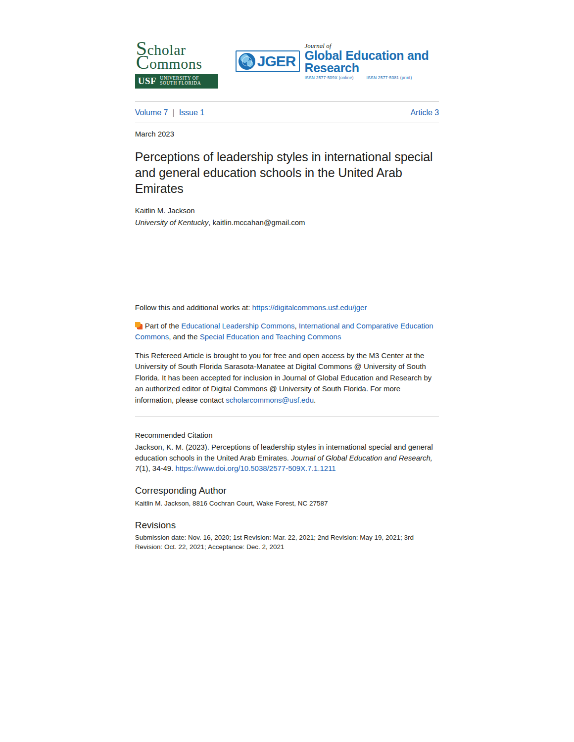Scholar Commons
USF University of
South Florida
JGER
Journal of Global Education and Research ISSN 2577-509X (online) ISSN 2577-5081 (print)
Volume 7|Issue 1
Article 3
March 2023
Perceptions of leadership styles in international special and general education schools in the United Arab Emirates
Kaitlin M. Jackson
University of Kentucky, kaitlin.mccahan@gmail.com
Follow this and additional works at: https://digitalcommons.usf.edu/jger
Part of the Educational Leadership Commons, International and Comparative Education Commons, and the Special Education and Teaching Commons
This Refereed Article is brought to you for free and open access by the M3 Center at the University of South Florida Sarasota-Manatee at Digital Commons @ University of South Florida. It has been accepted for inclusion in Journal of Global Education and Research by an authorized editor of Digital Commons @ University of South Florida. For more information, please contact scholarcommons@usf.edu.
Recommended Citation
Jackson, K. M. (2023). Perceptions of leadership styles in international special and general education schools in the United Arab Emirates. Journal of Global Education and Research, 7(1), 34-49. https://www.doi.org/10.5038/2577-509X.7.1.1211
Corresponding Author
Kaitlin M. Jackson, 8816 Cochran Court, Wake Forest, NC 27587
Revisions
Submission date: Nov. 16, 2020; 1st Revision: Mar. 22, 2021; 2nd Revision: May 19, 2021; 3rd Revision: Oct. 22, 2021; Acceptance: Dec. 2, 2021